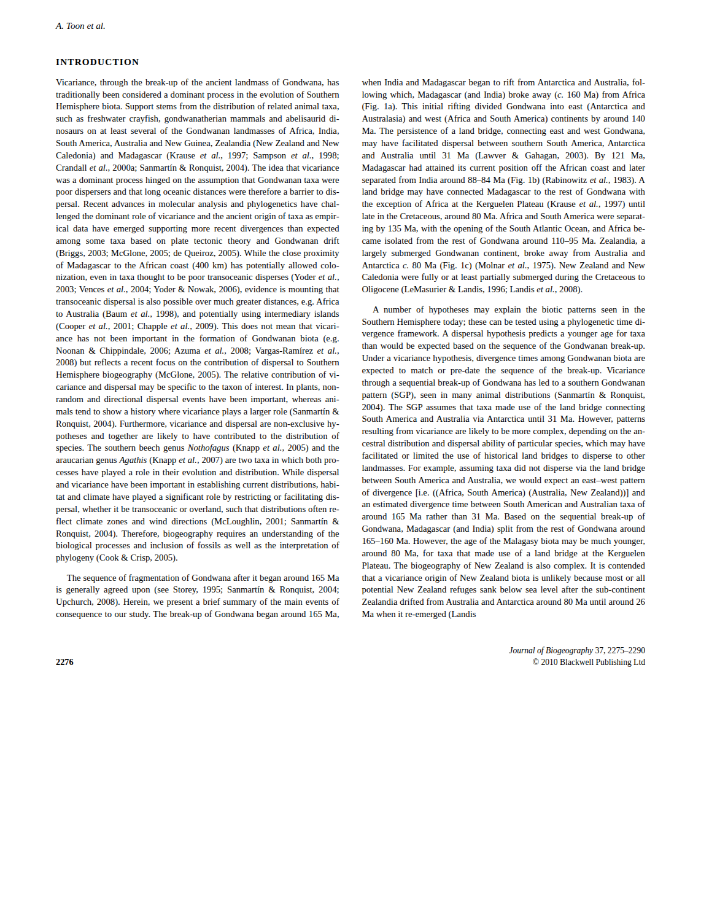A. Toon et al.
INTRODUCTION
Vicariance, through the break-up of the ancient landmass of Gondwana, has traditionally been considered a dominant process in the evolution of Southern Hemisphere biota. Support stems from the distribution of related animal taxa, such as freshwater crayfish, gondwanatherian mammals and abelisaurid dinosaurs on at least several of the Gondwanan landmasses of Africa, India, South America, Australia and New Guinea, Zealandia (New Zealand and New Caledonia) and Madagascar (Krause et al., 1997; Sampson et al., 1998; Crandall et al., 2000a; Sanmartín & Ronquist, 2004). The idea that vicariance was a dominant process hinged on the assumption that Gondwanan taxa were poor dispersers and that long oceanic distances were therefore a barrier to dispersal. Recent advances in molecular analysis and phylogenetics have challenged the dominant role of vicariance and the ancient origin of taxa as empirical data have emerged supporting more recent divergences than expected among some taxa based on plate tectonic theory and Gondwanan drift (Briggs, 2003; McGlone, 2005; de Queiroz, 2005). While the close proximity of Madagascar to the African coast (400 km) has potentially allowed colonization, even in taxa thought to be poor transoceanic disperses (Yoder et al., 2003; Vences et al., 2004; Yoder & Nowak, 2006), evidence is mounting that transoceanic dispersal is also possible over much greater distances, e.g. Africa to Australia (Baum et al., 1998), and potentially using intermediary islands (Cooper et al., 2001; Chapple et al., 2009). This does not mean that vicariance has not been important in the formation of Gondwanan biota (e.g. Noonan & Chippindale, 2006; Azuma et al., 2008; Vargas-Ramírez et al., 2008) but reflects a recent focus on the contribution of dispersal to Southern Hemisphere biogeography (McGlone, 2005). The relative contribution of vicariance and dispersal may be specific to the taxon of interest. In plants, non-random and directional dispersal events have been important, whereas animals tend to show a history where vicariance plays a larger role (Sanmartín & Ronquist, 2004). Furthermore, vicariance and dispersal are non-exclusive hypotheses and together are likely to have contributed to the distribution of species. The southern beech genus Nothofagus (Knapp et al., 2005) and the araucarian genus Agathis (Knapp et al., 2007) are two taxa in which both processes have played a role in their evolution and distribution. While dispersal and vicariance have been important in establishing current distributions, habitat and climate have played a significant role by restricting or facilitating dispersal, whether it be transoceanic or overland, such that distributions often reflect climate zones and wind directions (McLoughlin, 2001; Sanmartín & Ronquist, 2004). Therefore, biogeography requires an understanding of the biological processes and inclusion of fossils as well as the interpretation of phylogeny (Cook & Crisp, 2005).
The sequence of fragmentation of Gondwana after it began around 165 Ma is generally agreed upon (see Storey, 1995; Sanmartín & Ronquist, 2004; Upchurch, 2008). Herein, we present a brief summary of the main events of consequence to our study. The break-up of Gondwana began around 165 Ma, when India and Madagascar began to rift from Antarctica and Australia, following which, Madagascar (and India) broke away (c. 160 Ma) from Africa (Fig. 1a). This initial rifting divided Gondwana into east (Antarctica and Australasia) and west (Africa and South America) continents by around 140 Ma. The persistence of a land bridge, connecting east and west Gondwana, may have facilitated dispersal between southern South America, Antarctica and Australia until 31 Ma (Lawver & Gahagan, 2003). By 121 Ma, Madagascar had attained its current position off the African coast and later separated from India around 88–84 Ma (Fig. 1b) (Rabinowitz et al., 1983). A land bridge may have connected Madagascar to the rest of Gondwana with the exception of Africa at the Kerguelen Plateau (Krause et al., 1997) until late in the Cretaceous, around 80 Ma. Africa and South America were separating by 135 Ma, with the opening of the South Atlantic Ocean, and Africa became isolated from the rest of Gondwana around 110–95 Ma. Zealandia, a largely submerged Gondwanan continent, broke away from Australia and Antarctica c. 80 Ma (Fig. 1c) (Molnar et al., 1975). New Zealand and New Caledonia were fully or at least partially submerged during the Cretaceous to Oligocene (LeMasurier & Landis, 1996; Landis et al., 2008).
A number of hypotheses may explain the biotic patterns seen in the Southern Hemisphere today; these can be tested using a phylogenetic time divergence framework. A dispersal hypothesis predicts a younger age for taxa than would be expected based on the sequence of the Gondwanan break-up. Under a vicariance hypothesis, divergence times among Gondwanan biota are expected to match or pre-date the sequence of the break-up. Vicariance through a sequential break-up of Gondwana has led to a southern Gondwanan pattern (SGP), seen in many animal distributions (Sanmartín & Ronquist, 2004). The SGP assumes that taxa made use of the land bridge connecting South America and Australia via Antarctica until 31 Ma. However, patterns resulting from vicariance are likely to be more complex, depending on the ancestral distribution and dispersal ability of particular species, which may have facilitated or limited the use of historical land bridges to disperse to other landmasses. For example, assuming taxa did not disperse via the land bridge between South America and Australia, we would expect an east–west pattern of divergence [i.e. ((Africa, South America) (Australia, New Zealand))] and an estimated divergence time between South American and Australian taxa of around 165 Ma rather than 31 Ma. Based on the sequential break-up of Gondwana, Madagascar (and India) split from the rest of Gondwana around 165–160 Ma. However, the age of the Malagasy biota may be much younger, around 80 Ma, for taxa that made use of a land bridge at the Kerguelen Plateau. The biogeography of New Zealand is also complex. It is contended that a vicariance origin of New Zealand biota is unlikely because most or all potential New Zealand refuges sank below sea level after the sub-continent Zealandia drifted from Australia and Antarctica around 80 Ma until around 26 Ma when it re-emerged (Landis
2276
Journal of Biogeography 37, 2275–2290
© 2010 Blackwell Publishing Ltd